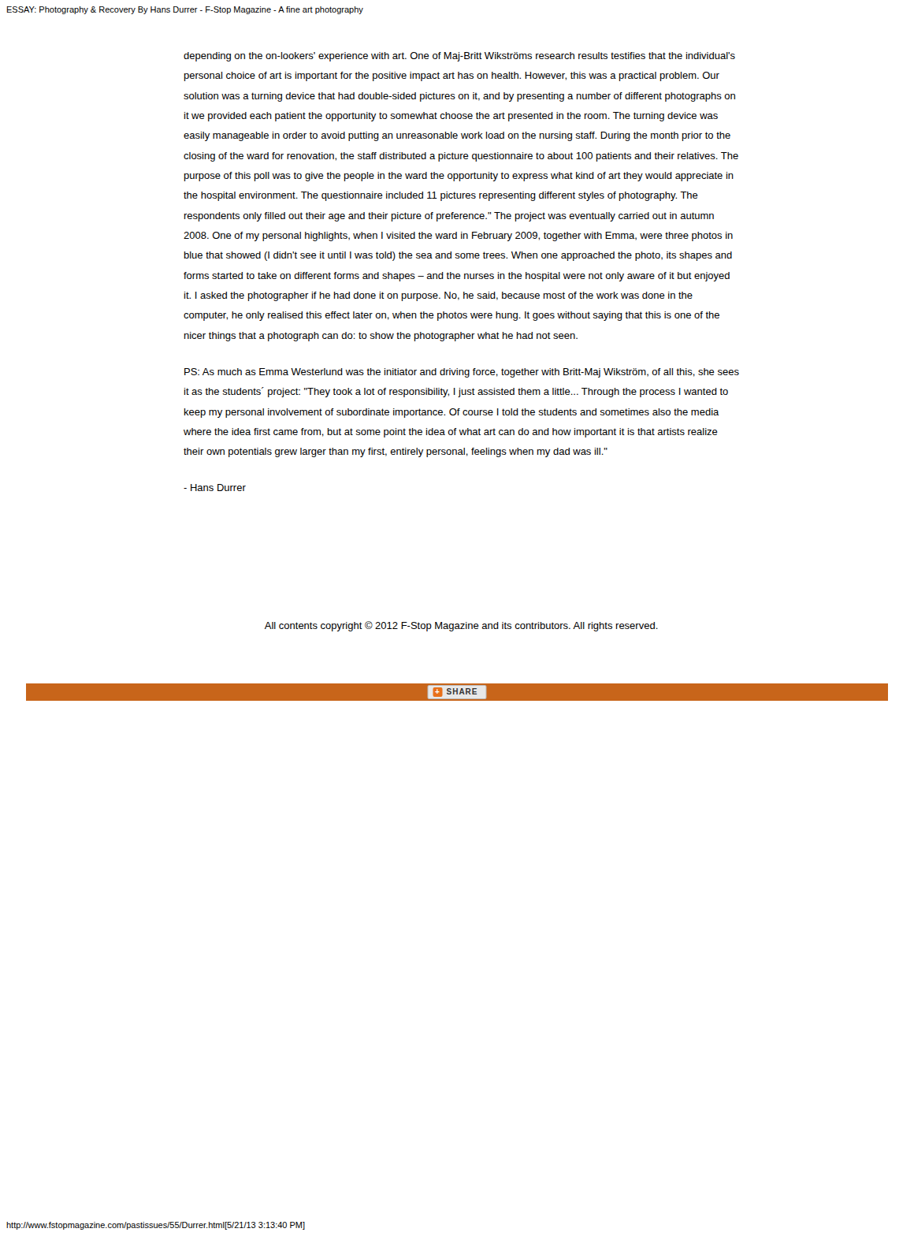ESSAY: Photography & Recovery By Hans Durrer - F-Stop Magazine - A fine art photography
depending on the on-lookers' experience with art. One of Maj-Britt Wikströms research results testifies that the individual's personal choice of art is important for the positive impact art has on health. However, this was a practical problem. Our solution was a turning device that had double-sided pictures on it, and by presenting a number of different photographs on it we provided each patient the opportunity to somewhat choose the art presented in the room. The turning device was easily manageable in order to avoid putting an unreasonable work load on the nursing staff. During the month prior to the closing of the ward for renovation, the staff distributed a picture questionnaire to about 100 patients and their relatives. The purpose of this poll was to give the people in the ward the opportunity to express what kind of art they would appreciate in the hospital environment. The questionnaire included 11 pictures representing different styles of photography. The respondents only filled out their age and their picture of preference." The project was eventually carried out in autumn 2008. One of my personal highlights, when I visited the ward in February 2009, together with Emma, were three photos in blue that showed (I didn't see it until I was told) the sea and some trees. When one approached the photo, its shapes and forms started to take on different forms and shapes – and the nurses in the hospital were not only aware of it but enjoyed it. I asked the photographer if he had done it on purpose. No, he said, because most of the work was done in the computer, he only realised this effect later on, when the photos were hung. It goes without saying that this is one of the nicer things that a photograph can do: to show the photographer what he had not seen.
PS: As much as Emma Westerlund was the initiator and driving force, together with Britt-Maj Wikström, of all this, she sees it as the students´ project: "They took a lot of responsibility, I just assisted them a little... Through the process I wanted to keep my personal involvement of subordinate importance. Of course I told the students and sometimes also the media where the idea first came from, but at some point the idea of what art can do and how important it is that artists realize their own potentials grew larger than my first, entirely personal, feelings when my dad was ill."
- Hans Durrer
All contents copyright © 2012 F-Stop Magazine and its contributors. All rights reserved.
+SHARE
http://www.fstopmagazine.com/pastissues/55/Durrer.html[5/21/13 3:13:40 PM]